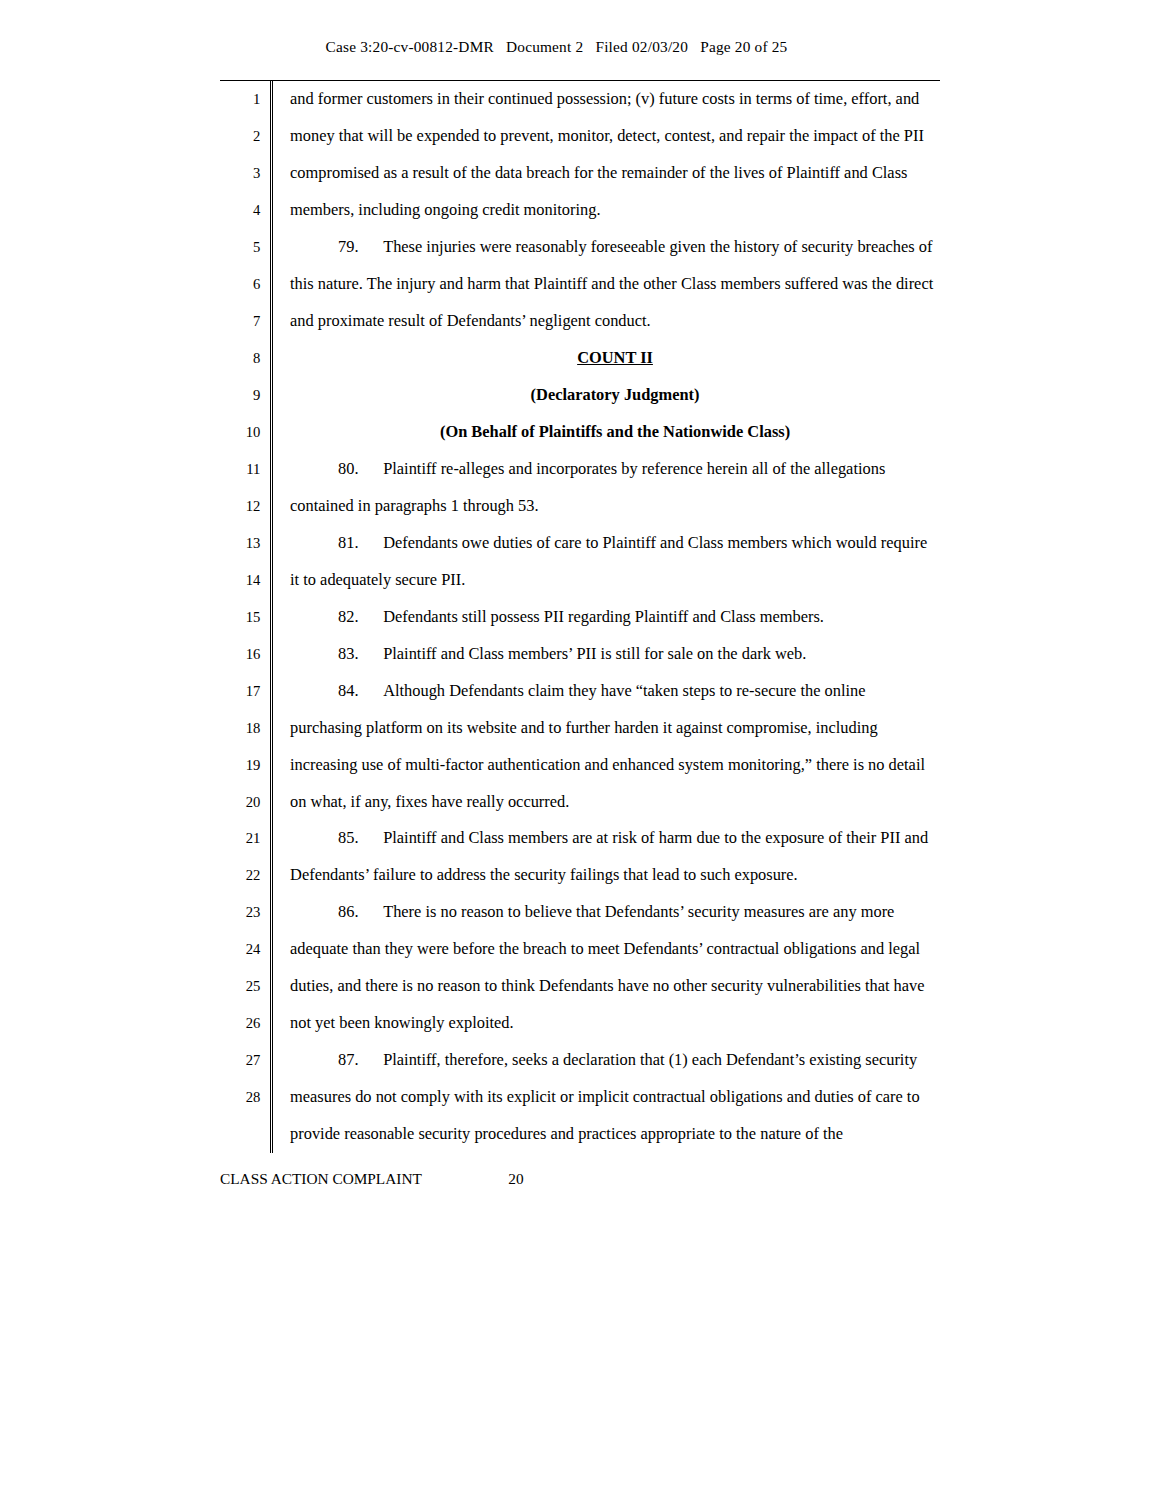Case 3:20-cv-00812-DMR Document 2 Filed 02/03/20 Page 20 of 25
1
2
3
4
5
6
7
8
9
10
11
12
13
14
15
16
17
18
19
20
21
22
23
24
25
26
27
28
and former customers in their continued possession; (v) future costs in terms of time, effort, and money that will be expended to prevent, monitor, detect, contest, and repair the impact of the PII compromised as a result of the data breach for the remainder of the lives of Plaintiff and Class members, including ongoing credit monitoring.
79. These injuries were reasonably foreseeable given the history of security breaches of this nature. The injury and harm that Plaintiff and the other Class members suffered was the direct and proximate result of Defendants’ negligent conduct.
COUNT II
(Declaratory Judgment)
(On Behalf of Plaintiffs and the Nationwide Class)
80. Plaintiff re-alleges and incorporates by reference herein all of the allegations contained in paragraphs 1 through 53.
81. Defendants owe duties of care to Plaintiff and Class members which would require it to adequately secure PII.
82. Defendants still possess PII regarding Plaintiff and Class members.
83. Plaintiff and Class members’ PII is still for sale on the dark web.
84. Although Defendants claim they have “taken steps to re-secure the online purchasing platform on its website and to further harden it against compromise, including increasing use of multi-factor authentication and enhanced system monitoring,” there is no detail on what, if any, fixes have really occurred.
85. Plaintiff and Class members are at risk of harm due to the exposure of their PII and Defendants’ failure to address the security failings that lead to such exposure.
86. There is no reason to believe that Defendants’ security measures are any more adequate than they were before the breach to meet Defendants’ contractual obligations and legal duties, and there is no reason to think Defendants have no other security vulnerabilities that have not yet been knowingly exploited.
87. Plaintiff, therefore, seeks a declaration that (1) each Defendant’s existing security measures do not comply with its explicit or implicit contractual obligations and duties of care to provide reasonable security procedures and practices appropriate to the nature of the
CLASS ACTION COMPLAINT 20